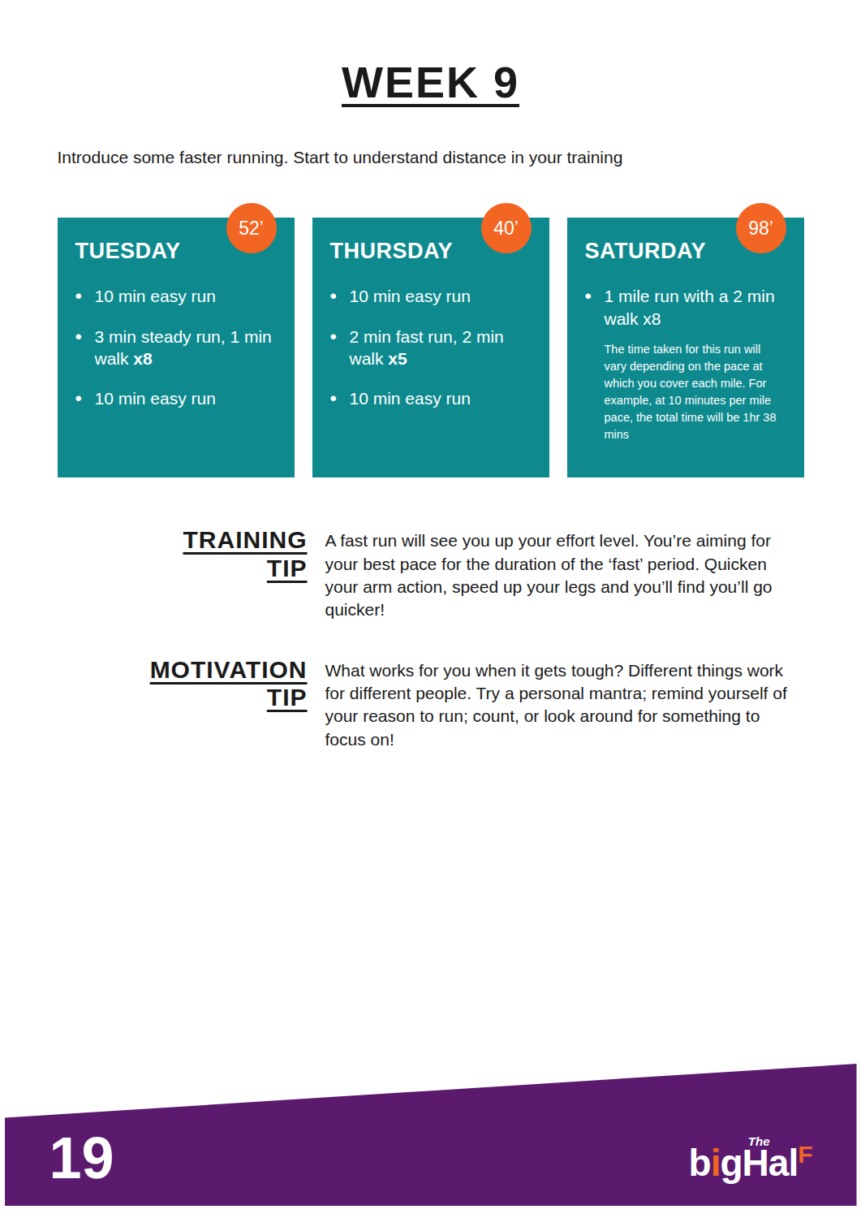WEEK 9
Introduce some faster running. Start to understand distance in your training
52’
TUESDAY
10 min easy run
3 min steady run, 1 min walk x8
10 min easy run
40’
THURSDAY
10 min easy run
2 min fast run, 2 min walk x5
10 min easy run
98’
SATURDAY
1 mile run with a 2 min walk x8
The time taken for this run will vary depending on the pace at which you cover each mile. For example, at 10 minutes per mile pace, the total time will be 1hr 38 mins
TRAINING TIP
A fast run will see you up your effort level. You’re aiming for your best pace for the duration of the ‘fast’ period. Quicken your arm action, speed up your legs and you’ll find you’ll go quicker!
MOTIVATION TIP
What works for you when it gets tough? Different things work for different people. Try a personal mantra; remind yourself of your reason to run; count, or look around for something to focus on!
19
The bigHalF